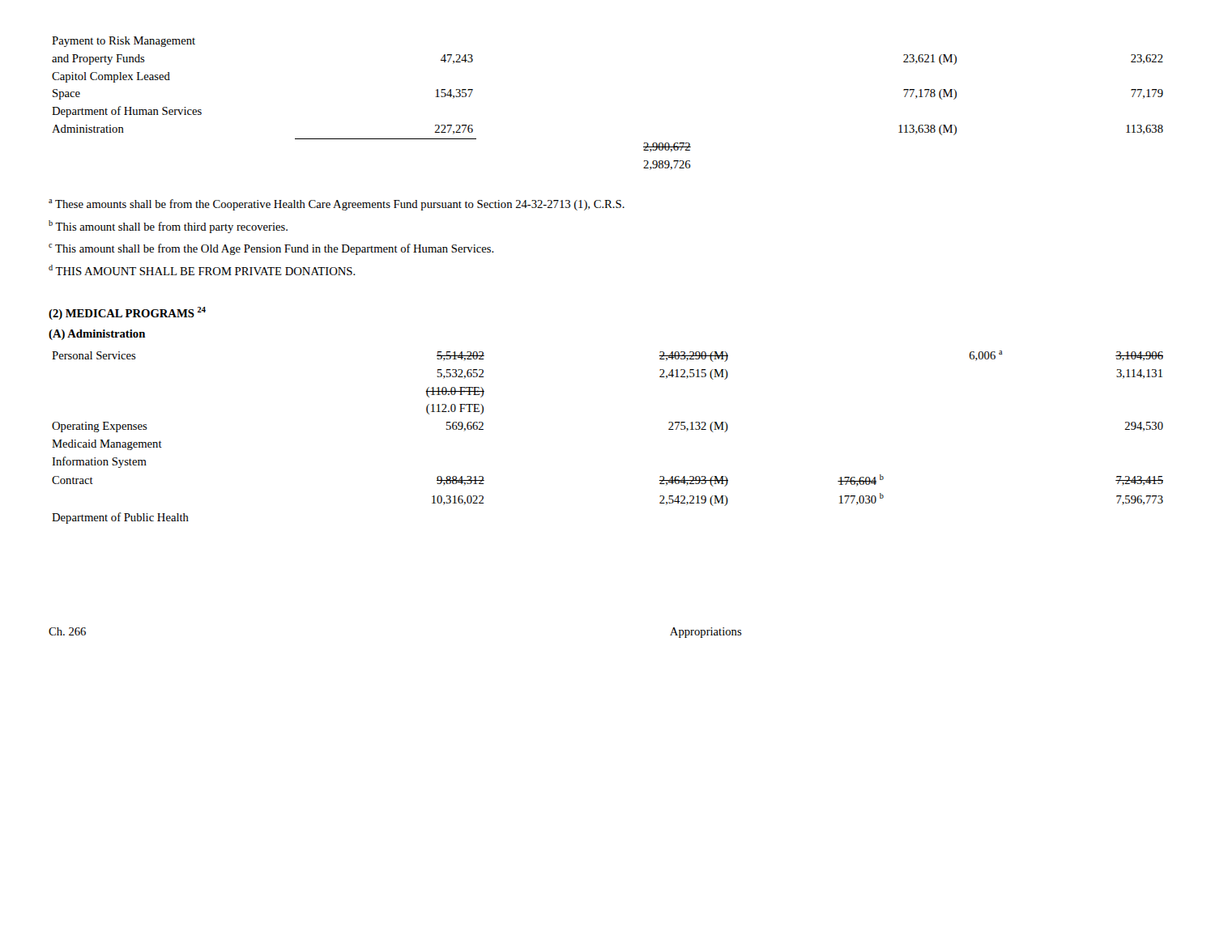| Payment to Risk Management | | | | | |
| and Property Funds | 47,243 | | 23,621 (M) | | 23,622 |
| Capitol Complex Leased | | | | | |
| Space | 154,357 | | 77,178 (M) | | 77,179 |
| Department of Human Services | | | | | |
| Administration | 227,276 | | 113,638 (M) | | 113,638 |
| | | 2,900,672 | | | |
| | | 2,989,726 | | | |
a These amounts shall be from the Cooperative Health Care Agreements Fund pursuant to Section 24-32-2713 (1), C.R.S.
b This amount shall be from third party recoveries.
c This amount shall be from the Old Age Pension Fund in the Department of Human Services.
d THIS AMOUNT SHALL BE FROM PRIVATE DONATIONS.
(2) MEDICAL PROGRAMS 24
(A) Administration
| Personal Services | 5,514,202 | | 2,403,290 (M) | | 6,006 a | 3,104,906 |
| | 5,532,652 | | 2,412,515 (M) | | | 3,114,131 |
| | (110.0 FTE) | | | | | |
| | (112.0 FTE) | | | | | |
| Operating Expenses | 569,662 | | 275,132 (M) | | | 294,530 |
| Medicaid Management | | | | | | |
| Information System | | | | | | |
| Contract | 9,884,312 | | 2,464,293 (M) | 176,604 b | | 7,243,415 |
| | 10,316,022 | | 2,542,219 (M) | 177,030 b | | 7,596,773 |
| Department of Public Health | | | | | | |
Ch. 266
Appropriations